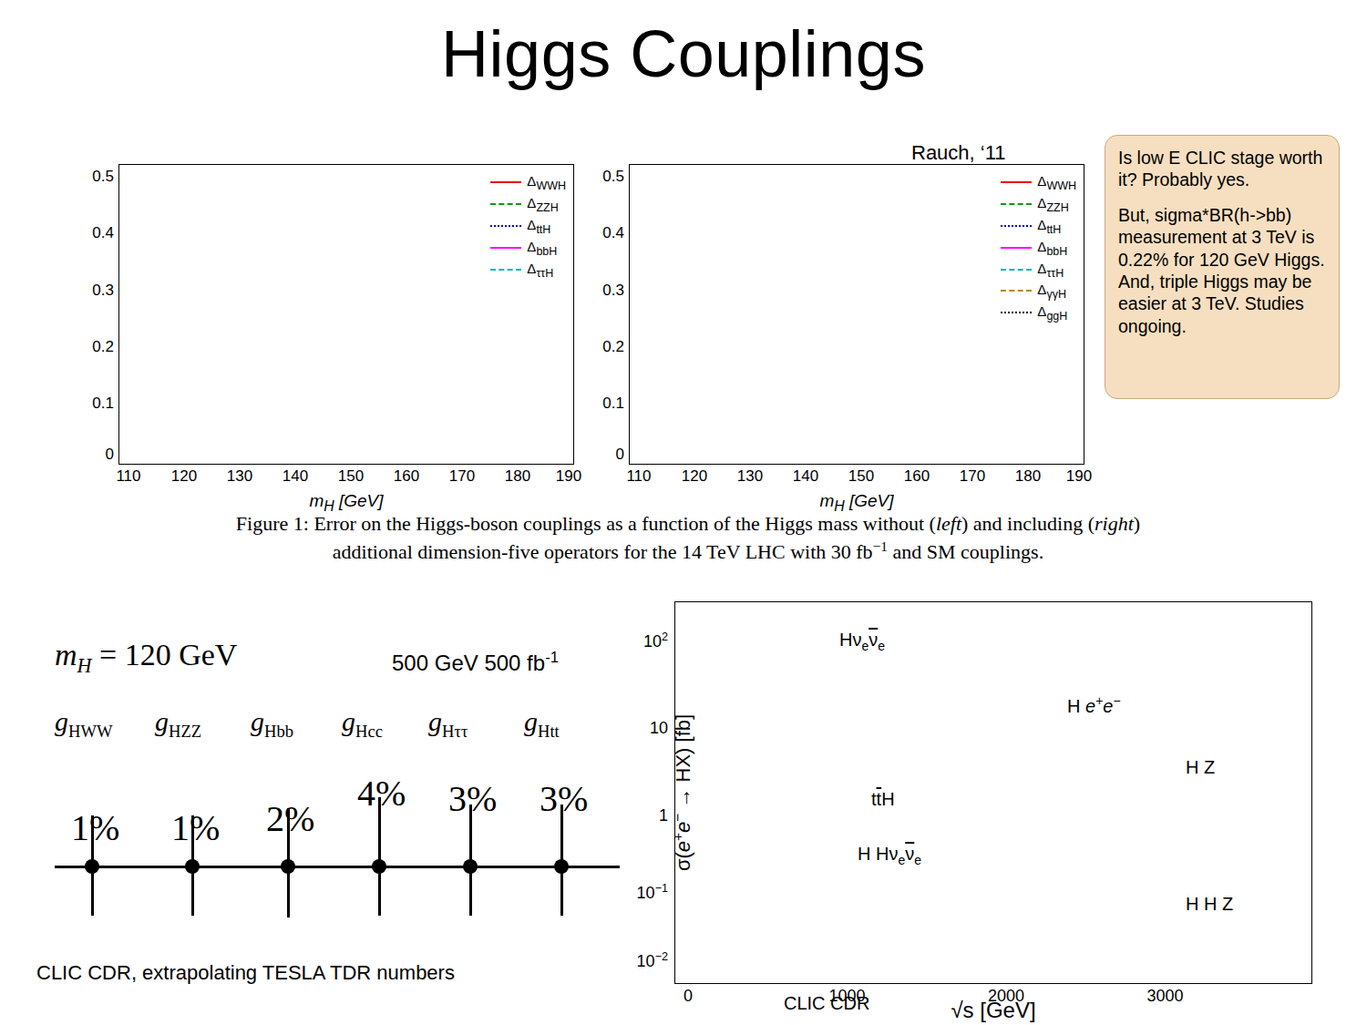Higgs Couplings
Rauch, ‘11
Is low E CLIC stage worth it? Probably yes.
But, sigma*BR(h->bb) measurement at 3 TeV is 0.22% for 120 GeV Higgs. And, triple Higgs may be easier at 3 TeV. Studies ongoing.
0.5 0.4 0.3 0.2 0.1 0
ΔWWH
ΔZZH
ΔttH
ΔbbH
ΔττH
110 120 130 140 150 160 170 180 190
mH [GeV]
0.5 0.4 0.3 0.2 0.1 0
ΔWWH
ΔZZH
ΔttH
ΔbbH
ΔττH
ΔγγH
ΔggH
110 120 130 140 150 160 170 180 190
mH [GeV]
Figure 1: Error on the Higgs-boson couplings as a function of the Higgs mass without (left) and including (right)
additional dimension-five operators for the 14 TeV LHC with 30 fb−1 and SM couplings.
mH = 120 GeV
500 GeV 500 fb-1
gHWW
gHZZ
gHbb
gHcc
gHττ
gHtt
1%
1%
2%
4%
3%
3%
CLIC CDR, extrapolating TESLA TDR numbers
σ(e+e− → HX) [fb]
102 10 1 10−1 10−2
0 1000 2000 3000
√s [GeV]
Hνeνe
H e+e−
H Z
tt H
H Hνeνe
H H Z
CLIC CDR